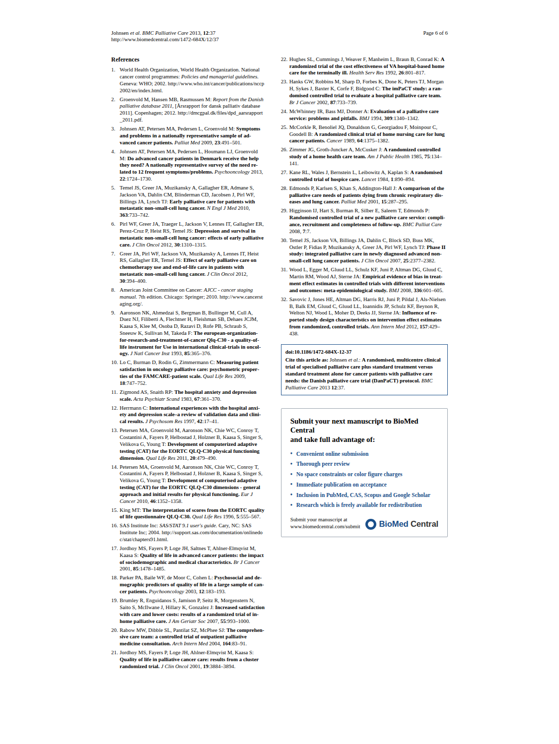Johnsen et al. BMC Palliative Care 2013, 12:37
http://www.biomedcentral.com/1472-684X/12/37
Page 6 of 6
References
World Health Organization, World Health Organization. National cancer control programmes: Policies and managerial guidelines. Geneva: WHO; 2002. http://www.who.int/cancer/publications/nccp2002/en/index.html.
Groenvold M, Hansen MB, Rasmussen M: Report from the Danish palliative database 2011, [Årsrapport for dansk palliativ database 2011]. Copenhagen; 2012. http://dmcgpal.dk/files/dpd_aarsrapport_2011.pdf.
Johnsen AT, Petersen MA, Pedersen L, Groenvold M: Symptoms and problems in a nationally representative sample of advanced cancer patients. Palliat Med 2009, 23:491–501.
Johnsen AT, Petersen MA, Pedersen L, Houmann LJ, Groenvold M: Do advanced cancer patients in Denmark receive the help they need? A nationally representative survey of the need related to 12 frequent symptoms/problems. Psychooncology 2013, 22:1724–1730.
Temel JS, Greer JA, Muzikansky A, Gallagher ER, Admane S, Jackson VA, Dahlin CM, Blinderman CD, Jacobsen J, Pirl WF, Billings JA, Lynch TJ: Early palliative care for patients with metastatic non-small-cell lung cancer. N Engl J Med 2010, 363:733–742.
Pirl WF, Greer JA, Traeger L, Jackson V, Lennes IT, Gallagher ER, Perez-Cruz P, Heist RS, Temel JS: Depression and survival in metastatic non-small-cell lung cancer: effects of early palliative care. J Clin Oncol 2012, 30:1310–1315.
Greer JA, Pirl WF, Jackson VA, Muzikansky A, Lennes IT, Heist RS, Gallagher ER, Temel JS: Effect of early palliative care on chemotherapy use and end-of-life care in patients with metastatic non-small-cell lung cancer. J Clin Oncol 2012, 30:394–400.
American Joint Committee on Cancer: AJCC - cancer staging manual. 7th edition. Chicago: Springer; 2010. http://www.cancerstaging.org/.
Aaronson NK, Ahmedzai S, Bergman B, Bullinger M, Cull A, Duez NJ, Filiberti A, Flechtner H, Fleishman SB, Dehaes JCJM, Kaasa S, Klee M, Osoba D, Razavi D, Rofe PB, Schraub S, Sneeuw K, Sullivan M, Takeda F: The european-organization-for-research-and-treatment-of-cancer Qlq-C30 - a quality-of-life instrument for Use in international clinical-trials in oncology. J Natl Cancer Inst 1993, 85:365–376.
Lo C, Burman D, Rodin G, Zimmermann C: Measuring patient satisfaction in oncology palliative care: psychometric properties of the FAMCARE-patient scale. Qual Life Res 2009, 18:747–752.
Zigmond AS, Snaith RP: The hospital anxiety and depression scale. Acta Psychiatr Scand 1983, 67:361–370.
Herrmann C: International experiences with the hospital anxiety and depression scale–a review of validation data and clinical results. J Psychosom Res 1997, 42:17–41.
Petersen MA, Groenvold M, Aaronson NK, Chie WC, Conroy T, Costantini A, Fayers P, Helbostad J, Holzner B, Kaasa S, Singer S, Velikova G, Young T: Development of computerized adaptive testing (CAT) for the EORTC QLQ-C30 physical functioning dimension. Qual Life Res 2011, 20:479–490.
Petersen MA, Groenvold M, Aaronson NK, Chie WC, Conroy T, Costantini A, Fayers P, Helbostad J, Holzner B, Kaasa S, Singer S, Velikova G, Young T: Development of computerised adaptive testing (CAT) for the EORTC QLQ-C30 dimensions - general approach and initial results for physical functioning. Eur J Cancer 2010, 46:1352–1358.
King MT: The interpretation of scores from the EORTC quality of life questionnaire QLQ-C30. Qual Life Res 1996, 5:555–567.
SAS Institute Inc: SAS/STAT 9.1 user's guide. Cary, NC: SAS Institute Inc; 2004. http://support.sas.com/documentation/onlinedoc/stat/chapters91.html.
Jordhoy MS, Fayers P, Loge JH, Saltnes T, Ahlner-Elmqvist M, Kaasa S: Quality of life in advanced cancer patients: the impact of sociodemographic and medical characteristics. Br J Cancer 2001, 85:1478–1485.
Parker PA, Baile WF, de Moor C, Cohen L: Psychosocial and demographic predictors of quality of life in a large sample of cancer patients. Psychooncology 2003, 12:183–193.
Brumley R, Enguidanos S, Jamison P, Seitz R, Morgenstern N, Saito S, McIlwane J, Hillary K, Gonzalez J: Increased satisfaction with care and lower costs: results of a randomized trial of in-home palliative care. J Am Geriatr Soc 2007, 55:993–1000.
Rabow MW, Dibble SL, Pantilat SZ, McPhee SJ: The comprehensive care team: a controlled trial of outpatient palliative medicine consultation. Arch Intern Med 2004, 164:83–91.
Jordhoy MS, Fayers P, Loge JH, Ahlner-Elmqvist M, Kaasa S: Quality of life in palliative cancer care: results from a cluster randomized trial. J Clin Oncol 2001, 19:3884–3894.
Hughes SL, Cummings J, Weaver F, Manheim L, Braun B, Conrad K: A randomized trial of the cost effectiveness of VA hospital-based home care for the terminally ill. Health Serv Res 1992, 26:801–817.
Hanks GW, Robbins M, Sharp D, Forbes K, Done K, Peters TJ, Morgan H, Sykes J, Baxter K, Corfe F, Bidgood C: The imPaCT study: a randomised controlled trial to evaluate a hospital palliative care team. Br J Cancer 2002, 87:733–739.
McWhinney IR, Bass MJ, Donner A: Evaluation of a palliative care service: problems and pitfalls. BMJ 1994, 309:1340–1342.
McCorkle R, Benoliel JQ, Donaldson G, Georgiadou F, Moinpour C, Goodell B: A randomized clinical trial of home nursing care for lung cancer patients. Cancer 1989, 64:1375–1382.
Zimmer JG, Groth-Juncker A, McCusker J: A randomized controlled study of a home health care team. Am J Public Health 1985, 75:134–141.
Kane RL, Wales J, Bernstein L, Leibowitz A, Kaplan S: A randomised controlled trial of hospice care. Lancet 1984, 1:890–894.
Edmonds P, Karlsen S, Khan S, Addington-Hall J: A comparison of the palliative care needs of patients dying from chronic respiratory diseases and lung cancer. Palliat Med 2001, 15:287–295.
Higginson IJ, Hart S, Burman R, Silber E, Saleem T, Edmonds P: Randomised controlled trial of a new palliative care service: compliance, recruitment and completeness of follow-up. BMC Palliat Care 2008, 7:7.
Temel JS, Jackson VA, Billings JA, Dahlin C, Block SD, Buss MK, Ostler P, Fidias P, Muzikansky A, Greer JA, Pirl WF, Lynch TJ: Phase II study: integrated palliative care in newly diagnosed advanced non-small-cell lung cancer patients. J Clin Oncol 2007, 25:2377–2382.
Wood L, Egger M, Gluud LL, Schulz KF, Juni P, Altman DG, Gluud C, Martin RM, Wood AJ, Sterne JA: Empirical evidence of bias in treatment effect estimates in controlled trials with different interventions and outcomes: meta-epidemiological study. BMJ 2008, 336:601–605.
Savovic J, Jones HE, Altman DG, Harris RJ, Juni P, Pildal J, Als-Nielsen B, Balk EM, Gluud C, Gluud LL, Ioannidis JP, Schulz KF, Beynon R, Welton NJ, Wood L, Moher D, Deeks JJ, Sterne JA: Influence of reported study design characteristics on intervention effect estimates from randomized, controlled trials. Ann Intern Med 2012, 157:429–438.
doi:10.1186/1472-684X-12-37
Cite this article as: Johnsen et al.: A randomised, multicentre clinical trial of specialised palliative care plus standard treatment versus standard treatment alone for cancer patients with palliative care needs: the Danish palliative care trial (DanPaCT) protocol. BMC Palliative Care 2013 12:37.
Submit your next manuscript to BioMed Central
and take full advantage of:
Convenient online submission
Thorough peer review
No space constraints or color figure charges
Immediate publication on acceptance
Inclusion in PubMed, CAS, Scopus and Google Scholar
Research which is freely available for redistribution
Submit your manuscript at
www.biomedcentral.com/submit
BioMed Central